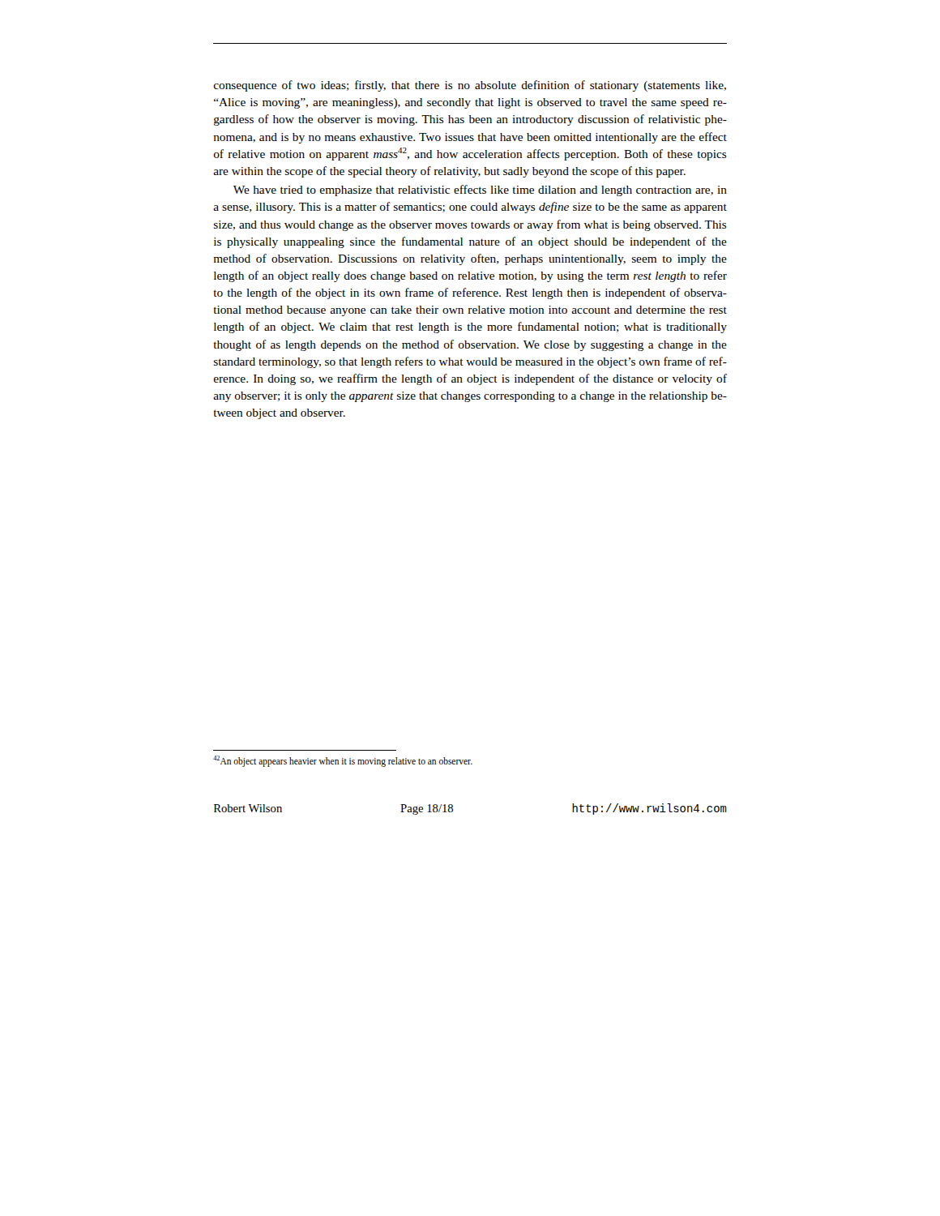consequence of two ideas; firstly, that there is no absolute definition of stationary (statements like, “Alice is moving”, are meaningless), and secondly that light is observed to travel the same speed regardless of how the observer is moving. This has been an introductory discussion of relativistic phenomena, and is by no means exhaustive. Two issues that have been omitted intentionally are the effect of relative motion on apparent mass42, and how acceleration affects perception. Both of these topics are within the scope of the special theory of relativity, but sadly beyond the scope of this paper.
We have tried to emphasize that relativistic effects like time dilation and length contraction are, in a sense, illusory. This is a matter of semantics; one could always define size to be the same as apparent size, and thus would change as the observer moves towards or away from what is being observed. This is physically unappealing since the fundamental nature of an object should be independent of the method of observation. Discussions on relativity often, perhaps unintentionally, seem to imply the length of an object really does change based on relative motion, by using the term rest length to refer to the length of the object in its own frame of reference. Rest length then is independent of observational method because anyone can take their own relative motion into account and determine the rest length of an object. We claim that rest length is the more fundamental notion; what is traditionally thought of as length depends on the method of observation. We close by suggesting a change in the standard terminology, so that length refers to what would be measured in the object’s own frame of reference. In doing so, we reaffirm the length of an object is independent of the distance or velocity of any observer; it is only the apparent size that changes corresponding to a change in the relationship between object and observer.
42An object appears heavier when it is moving relative to an observer.
Robert Wilson
Page 18/18
http://www.rwilson4.com